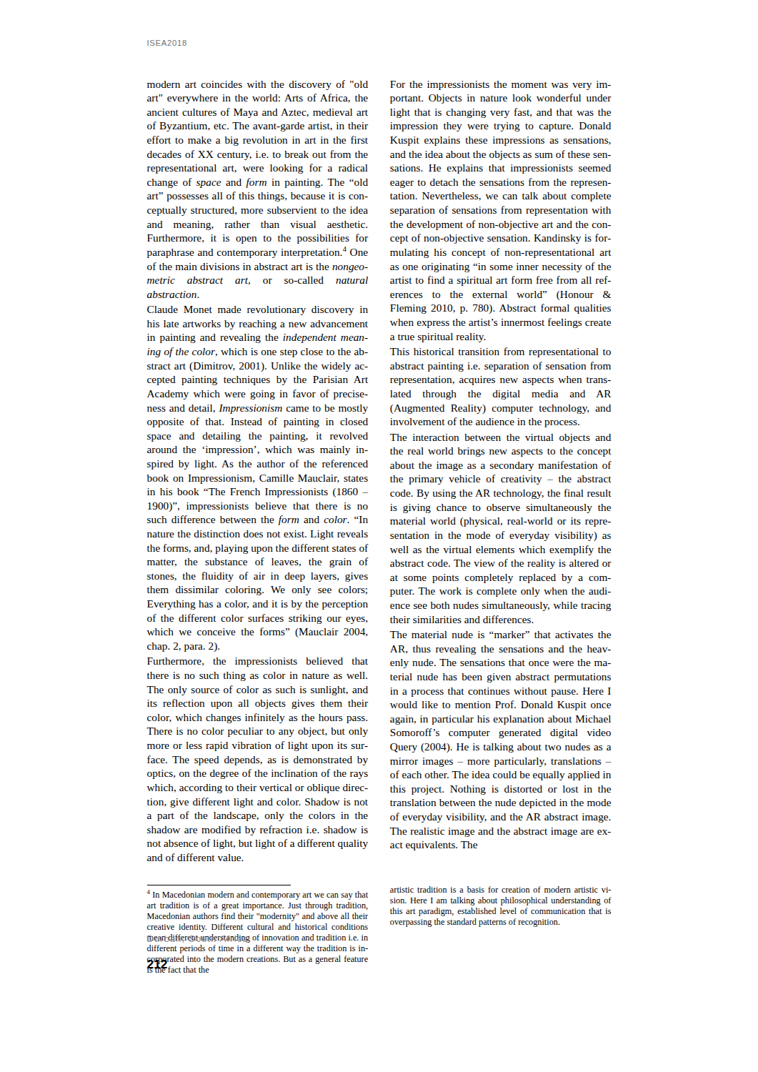ISEA2018
modern art coincides with the discovery of "old art" everywhere in the world: Arts of Africa, the ancient cultures of Maya and Aztec, medieval art of Byzantium, etc. The avant-garde artist, in their effort to make a big revolution in art in the first decades of XX century, i.e. to break out from the representational art, were looking for a radical change of space and form in painting. The “old art” possesses all of this things, because it is conceptually structured, more subservient to the idea and meaning, rather than visual aesthetic. Furthermore, it is open to the possibilities for paraphrase and contemporary interpretation.4 One of the main divisions in abstract art is the nongeometric abstract art, or so-called natural abstraction.
Claude Monet made revolutionary discovery in his late artworks by reaching a new advancement in painting and revealing the independent meaning of the color, which is one step close to the abstract art (Dimitrov, 2001). Unlike the widely accepted painting techniques by the Parisian Art Academy which were going in favor of preciseness and detail, Impressionism came to be mostly opposite of that. Instead of painting in closed space and detailing the painting, it revolved around the ‘impression’, which was mainly inspired by light. As the author of the referenced book on Impressionism, Camille Mauclair, states in his book “The French Impressionists (1860 – 1900)”, impressionists believe that there is no such difference between the form and color. “In nature the distinction does not exist. Light reveals the forms, and, playing upon the different states of matter, the substance of leaves, the grain of stones, the fluidity of air in deep layers, gives them dissimilar coloring. We only see colors; Everything has a color, and it is by the perception of the different color surfaces striking our eyes, which we conceive the forms” (Mauclair 2004, chap. 2, para. 2).
Furthermore, the impressionists believed that there is no such thing as color in nature as well. The only source of color as such is sunlight, and its reflection upon all objects gives them their color, which changes infinitely as the hours pass. There is no color peculiar to any object, but only more or less rapid vibration of light upon its surface. The speed depends, as is demonstrated by optics, on the degree of the inclination of the rays which, according to their vertical or oblique direction, give different light and color. Shadow is not a part of the landscape, only the colors in the shadow are modified by refraction i.e. shadow is not absence of light, but light of a different quality and of different value.
For the impressionists the moment was very important. Objects in nature look wonderful under light that is changing very fast, and that was the impression they were trying to capture. Donald Kuspit explains these impressions as sensations, and the idea about the objects as sum of these sensations. He explains that impressionists seemed eager to detach the sensations from the representation. Nevertheless, we can talk about complete separation of sensations from representation with the development of non-objective art and the concept of non-objective sensation. Kandinsky is formulating his concept of non-representational art as one originating “in some inner necessity of the artist to find a spiritual art form free from all references to the external world” (Honour & Fleming 2010, p. 780). Abstract formal qualities when express the artist’s innermost feelings create a true spiritual reality.
This historical transition from representational to abstract painting i.e. separation of sensation from representation, acquires new aspects when translated through the digital media and AR (Augmented Reality) computer technology, and involvement of the audience in the process.
The interaction between the virtual objects and the real world brings new aspects to the concept about the image as a secondary manifestation of the primary vehicle of creativity – the abstract code. By using the AR technology, the final result is giving chance to observe simultaneously the material world (physical, real-world or its representation in the mode of everyday visibility) as well as the virtual elements which exemplify the abstract code. The view of the reality is altered or at some points completely replaced by a computer. The work is complete only when the audience see both nudes simultaneously, while tracing their similarities and differences.
The material nude is “marker” that activates the AR, thus revealing the sensations and the heavenly nude. The sensations that once were the material nude has been given abstract permutations in a process that continues without pause. Here I would like to mention Prof. Donald Kuspit once again, in particular his explanation about Michael Somoroff’s computer generated digital video Query (2004). He is talking about two nudes as a mirror images – more particularly, translations – of each other. The idea could be equally applied in this project. Nothing is distorted or lost in the translation between the nude depicted in the mode of everyday visibility, and the AR abstract image. The realistic image and the abstract image are exact equivalents. The
4 In Macedonian modern and contemporary art we can say that art tradition is of a great importance. Just through tradition, Macedonian authors find their "modernity" and above all their creative identity. Different cultural and historical conditions mean different understanding of innovation and tradition i.e. in different periods of time in a different way the tradition is incorporated into the modern creations. But as a general feature is the fact that the
artistic tradition is a basis for creation of modern artistic vision. Here I am talking about philosophical understanding of this art paradigm, established level of communication that is overpassing the standard patterns of recognition.
Durban, South Africa
212